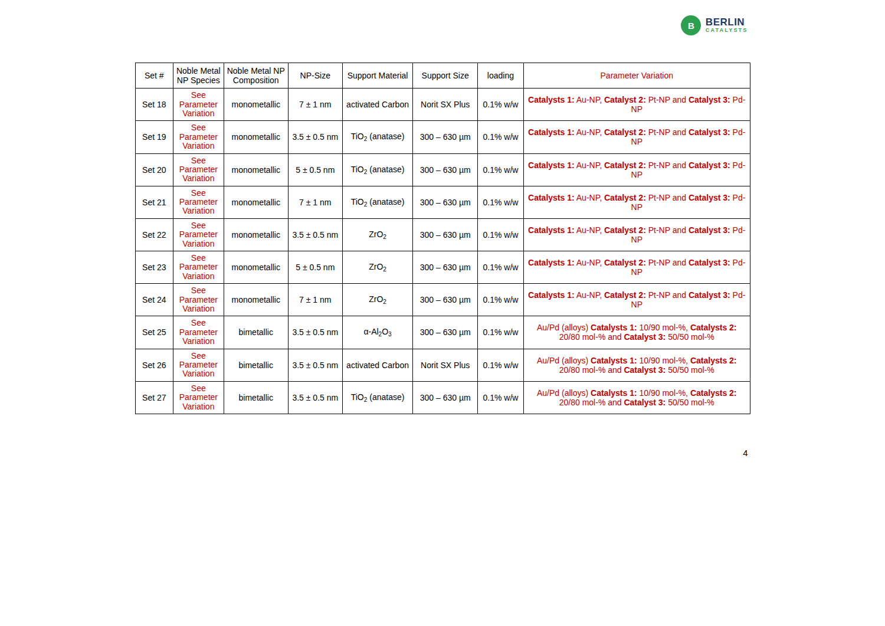B
BERLIN
CATALYSTS
| Set # | Noble Metal NP Species | Noble Metal NP Composition | NP-Size | Support Material | Support Size | loading | Parameter Variation |
| --- | --- | --- | --- | --- | --- | --- | --- |
| Set 18 | See Parameter Variation | monometallic | 7 ± 1 nm | activated Carbon | Norit SX Plus | 0.1% w/w | Catalysts 1: Au-NP, Catalyst 2: Pt-NP and Catalyst 3: Pd-NP |
| Set 19 | See Parameter Variation | monometallic | 3.5 ± 0.5 nm | TiO 2 (anatase) | 300 – 630 µm | 0.1% w/w | Catalysts 1: Au-NP, Catalyst 2: Pt-NP and Catalyst 3: Pd-NP |
| Set 20 | See Parameter Variation | monometallic | 5 ± 0.5 nm | TiO 2 (anatase) | 300 – 630 µm | 0.1% w/w | Catalysts 1: Au-NP, Catalyst 2: Pt-NP and Catalyst 3: Pd-NP |
| Set 21 | See Parameter Variation | monometallic | 7 ± 1 nm | TiO 2 (anatase) | 300 – 630 µm | 0.1% w/w | Catalysts 1: Au-NP, Catalyst 2: Pt-NP and Catalyst 3: Pd-NP |
| Set 22 | See Parameter Variation | monometallic | 3.5 ± 0.5 nm | ZrO 2 | 300 – 630 µm | 0.1% w/w | Catalysts 1: Au-NP, Catalyst 2: Pt-NP and Catalyst 3: Pd-NP |
| Set 23 | See Parameter Variation | monometallic | 5 ± 0.5 nm | ZrO 2 | 300 – 630 µm | 0.1% w/w | Catalysts 1: Au-NP, Catalyst 2: Pt-NP and Catalyst 3: Pd-NP |
| Set 24 | See Parameter Variation | monometallic | 7 ± 1 nm | ZrO 2 | 300 – 630 µm | 0.1% w/w | Catalysts 1: Au-NP, Catalyst 2: Pt-NP and Catalyst 3: Pd-NP |
| Set 25 | See Parameter Variation | bimetallic | 3.5 ± 0.5 nm | α-Al 2 O 3 | 300 – 630 µm | 0.1% w/w | Au/Pd (alloys) Catalysts 1: 10/90 mol-%, Catalysts 2: 20/80 mol-% and Catalyst 3: 50/50 mol-% |
| Set 26 | See Parameter Variation | bimetallic | 3.5 ± 0.5 nm | activated Carbon | Norit SX Plus | 0.1% w/w | Au/Pd (alloys) Catalysts 1: 10/90 mol-%, Catalysts 2: 20/80 mol-% and Catalyst 3: 50/50 mol-% |
| Set 27 | See Parameter Variation | bimetallic | 3.5 ± 0.5 nm | TiO 2 (anatase) | 300 – 630 µm | 0.1% w/w | Au/Pd (alloys) Catalysts 1: 10/90 mol-%, Catalysts 2: 20/80 mol-% and Catalyst 3: 50/50 mol-% |
4